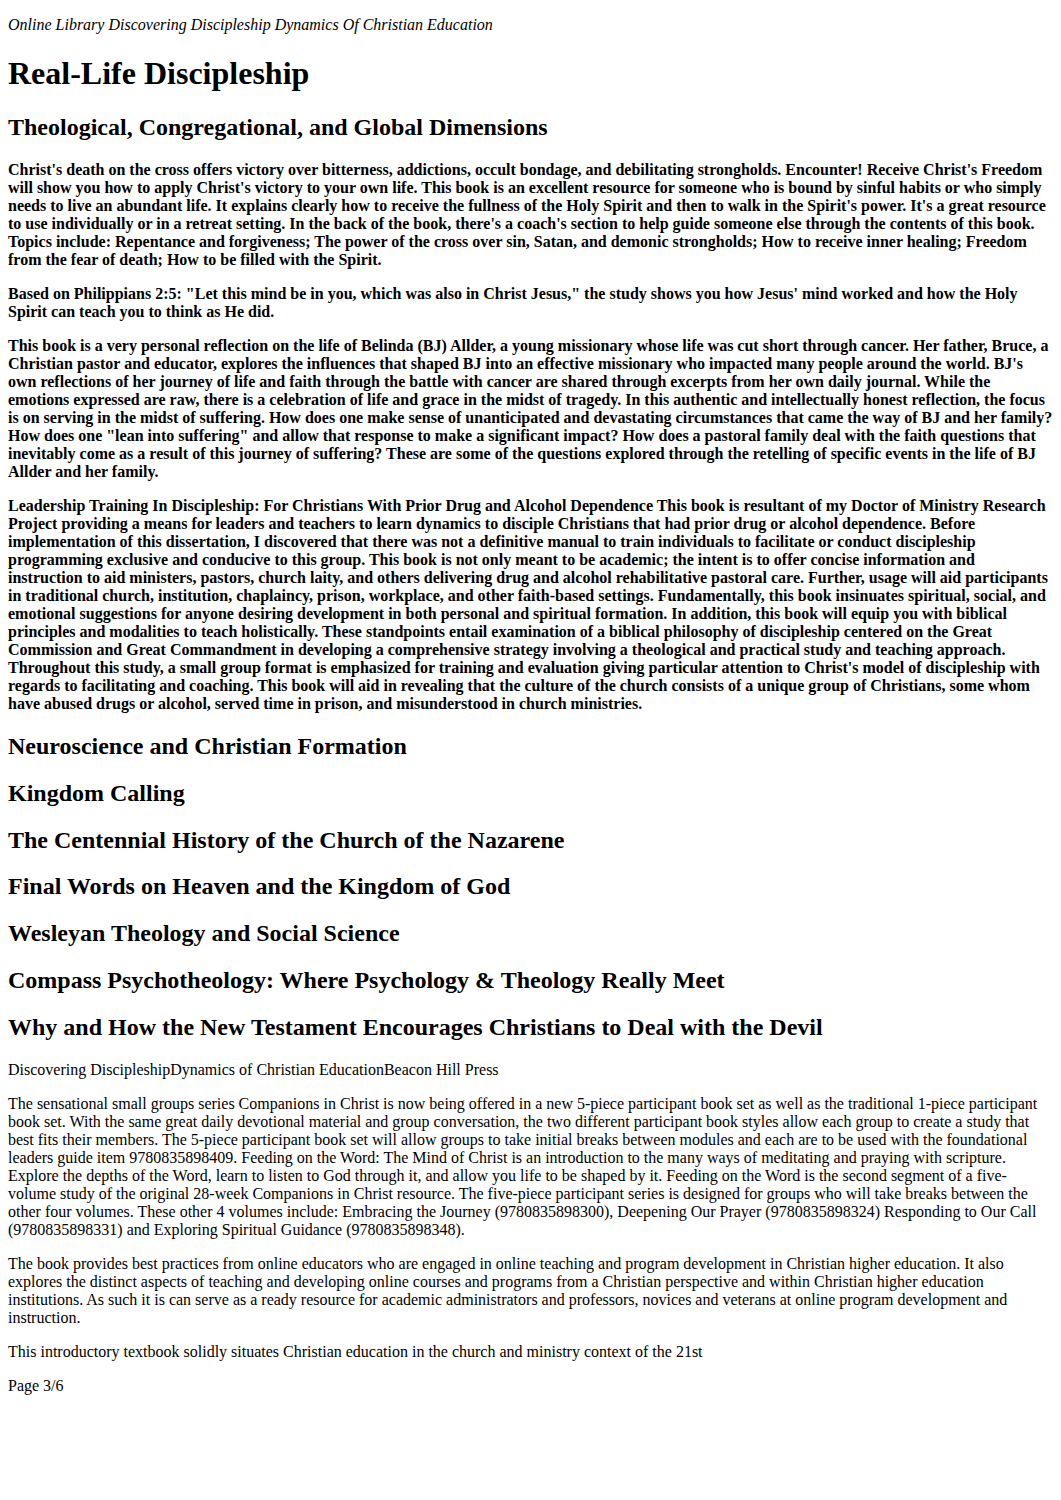Online Library Discovering Discipleship Dynamics Of Christian Education
Real-Life Discipleship
Theological, Congregational, and Global Dimensions
Christ's death on the cross offers victory over bitterness, addictions, occult bondage, and debilitating strongholds. Encounter! Receive Christ's Freedom will show you how to apply Christ's victory to your own life. This book is an excellent resource for someone who is bound by sinful habits or who simply needs to live an abundant life. It explains clearly how to receive the fullness of the Holy Spirit and then to walk in the Spirit's power. It's a great resource to use individually or in a retreat setting. In the back of the book, there's a coach's section to help guide someone else through the contents of this book. Topics include: Repentance and forgiveness; The power of the cross over sin, Satan, and demonic strongholds; How to receive inner healing; Freedom from the fear of death; How to be filled with the Spirit.
Based on Philippians 2:5: "Let this mind be in you, which was also in Christ Jesus," the study shows you how Jesus' mind worked and how the Holy Spirit can teach you to think as He did.
This book is a very personal reflection on the life of Belinda (BJ) Allder, a young missionary whose life was cut short through cancer. Her father, Bruce, a Christian pastor and educator, explores the influences that shaped BJ into an effective missionary who impacted many people around the world. BJ's own reflections of her journey of life and faith through the battle with cancer are shared through excerpts from her own daily journal. While the emotions expressed are raw, there is a celebration of life and grace in the midst of tragedy. In this authentic and intellectually honest reflection, the focus is on serving in the midst of suffering. How does one make sense of unanticipated and devastating circumstances that came the way of BJ and her family? How does one "lean into suffering" and allow that response to make a significant impact? How does a pastoral family deal with the faith questions that inevitably come as a result of this journey of suffering? These are some of the questions explored through the retelling of specific events in the life of BJ Allder and her family.
Leadership Training In Discipleship: For Christians With Prior Drug and Alcohol Dependence This book is resultant of my Doctor of Ministry Research Project providing a means for leaders and teachers to learn dynamics to disciple Christians that had prior drug or alcohol dependence. Before implementation of this dissertation, I discovered that there was not a definitive manual to train individuals to facilitate or conduct discipleship programming exclusive and conducive to this group. This book is not only meant to be academic; the intent is to offer concise information and instruction to aid ministers, pastors, church laity, and others delivering drug and alcohol rehabilitative pastoral care. Further, usage will aid participants in traditional church, institution, chaplaincy, prison, workplace, and other faith-based settings. Fundamentally, this book insinuates spiritual, social, and emotional suggestions for anyone desiring development in both personal and spiritual formation. In addition, this book will equip you with biblical principles and modalities to teach holistically. These standpoints entail examination of a biblical philosophy of discipleship centered on the Great Commission and Great Commandment in developing a comprehensive strategy involving a theological and practical study and teaching approach. Throughout this study, a small group format is emphasized for training and evaluation giving particular attention to Christ's model of discipleship with regards to facilitating and coaching. This book will aid in revealing that the culture of the church consists of a unique group of Christians, some whom have abused drugs or alcohol, served time in prison, and misunderstood in church ministries.
Neuroscience and Christian Formation
Kingdom Calling
The Centennial History of the Church of the Nazarene
Final Words on Heaven and the Kingdom of God
Wesleyan Theology and Social Science
Compass Psychotheology: Where Psychology & Theology Really Meet
Why and How the New Testament Encourages Christians to Deal with the Devil
Discovering DiscipleshipDynamics of Christian EducationBeacon Hill Press
The sensational small groups series Companions in Christ is now being offered in a new 5-piece participant book set as well as the traditional 1-piece participant book set. With the same great daily devotional material and group conversation, the two different participant book styles allow each group to create a study that best fits their members. The 5-piece participant book set will allow groups to take initial breaks between modules and each are to be used with the foundational leaders guide item 9780835898409. Feeding on the Word: The Mind of Christ is an introduction to the many ways of meditating and praying with scripture. Explore the depths of the Word, learn to listen to God through it, and allow you life to be shaped by it. Feeding on the Word is the second segment of a five-volume study of the original 28-week Companions in Christ resource. The five-piece participant series is designed for groups who will take breaks between the other four volumes. These other 4 volumes include: Embracing the Journey (9780835898300), Deepening Our Prayer (9780835898324) Responding to Our Call (9780835898331) and Exploring Spiritual Guidance (9780835898348).
The book provides best practices from online educators who are engaged in online teaching and program development in Christian higher education. It also explores the distinct aspects of teaching and developing online courses and programs from a Christian perspective and within Christian higher education institutions. As such it is can serve as a ready resource for academic administrators and professors, novices and veterans at online program development and instruction.
This introductory textbook solidly situates Christian education in the church and ministry context of the 21st
Page 3/6